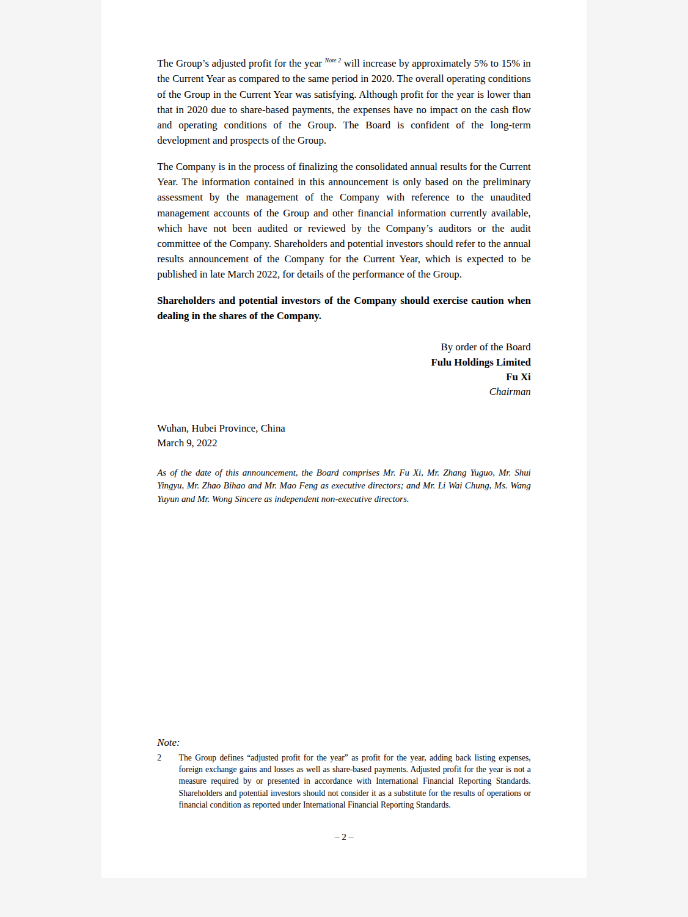The Group’s adjusted profit for the year Note 2 will increase by approximately 5% to 15% in the Current Year as compared to the same period in 2020. The overall operating conditions of the Group in the Current Year was satisfying. Although profit for the year is lower than that in 2020 due to share-based payments, the expenses have no impact on the cash flow and operating conditions of the Group. The Board is confident of the long-term development and prospects of the Group.
The Company is in the process of finalizing the consolidated annual results for the Current Year. The information contained in this announcement is only based on the preliminary assessment by the management of the Company with reference to the unaudited management accounts of the Group and other financial information currently available, which have not been audited or reviewed by the Company’s auditors or the audit committee of the Company. Shareholders and potential investors should refer to the annual results announcement of the Company for the Current Year, which is expected to be published in late March 2022, for details of the performance of the Group.
Shareholders and potential investors of the Company should exercise caution when dealing in the shares of the Company.
By order of the Board
Fulu Holdings Limited
Fu Xi
Chairman
Wuhan, Hubei Province, China
March 9, 2022
As of the date of this announcement, the Board comprises Mr. Fu Xi, Mr. Zhang Yuguo, Mr. Shui Yingyu, Mr. Zhao Bihao and Mr. Mao Feng as executive directors; and Mr. Li Wai Chung, Ms. Wang Yuyun and Mr. Wong Sincere as independent non-executive directors.
Note:
2
The Group defines “adjusted profit for the year” as profit for the year, adding back listing expenses, foreign exchange gains and losses as well as share-based payments. Adjusted profit for the year is not a measure required by or presented in accordance with International Financial Reporting Standards. Shareholders and potential investors should not consider it as a substitute for the results of operations or financial condition as reported under International Financial Reporting Standards.
– 2 –